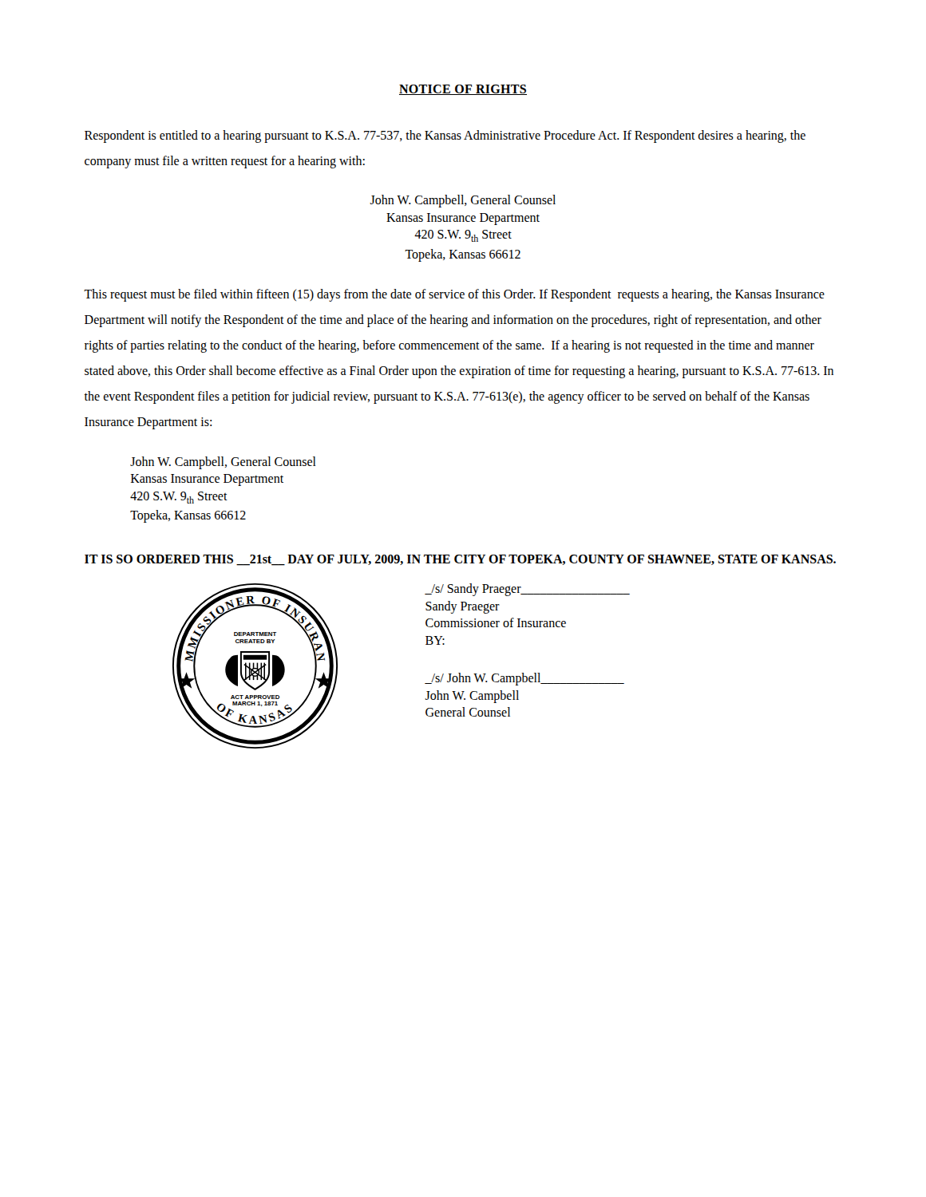NOTICE OF RIGHTS
Respondent is entitled to a hearing pursuant to K.S.A. 77-537, the Kansas Administrative Procedure Act. If Respondent desires a hearing, the company must file a written request for a hearing with:
John W. Campbell, General Counsel
Kansas Insurance Department
420 S.W. 9th Street
Topeka, Kansas 66612
This request must be filed within fifteen (15) days from the date of service of this Order. If Respondent requests a hearing, the Kansas Insurance Department will notify the Respondent of the time and place of the hearing and information on the procedures, right of representation, and other rights of parties relating to the conduct of the hearing, before commencement of the same. If a hearing is not requested in the time and manner stated above, this Order shall become effective as a Final Order upon the expiration of time for requesting a hearing, pursuant to K.S.A. 77-613. In the event Respondent files a petition for judicial review, pursuant to K.S.A. 77-613(e), the agency officer to be served on behalf of the Kansas Insurance Department is:
John W. Campbell, General Counsel
Kansas Insurance Department
420 S.W. 9th Street
Topeka, Kansas 66612
IT IS SO ORDERED THIS __21st__ DAY OF JULY, 2009, IN THE CITY OF TOPEKA, COUNTY OF SHAWNEE, STATE OF KANSAS.
| COMMISSIONER OF INSURANCE OF KANSAS DEPARTMENT CREATED BY ACT APPROVED MARCH 1, 1871 | _/s/ Sandy Praeger_________________ Sandy Praeger Commissioner of Insurance BY: _/s/ John W. Campbell_____________ John W. Campbell General Counsel |